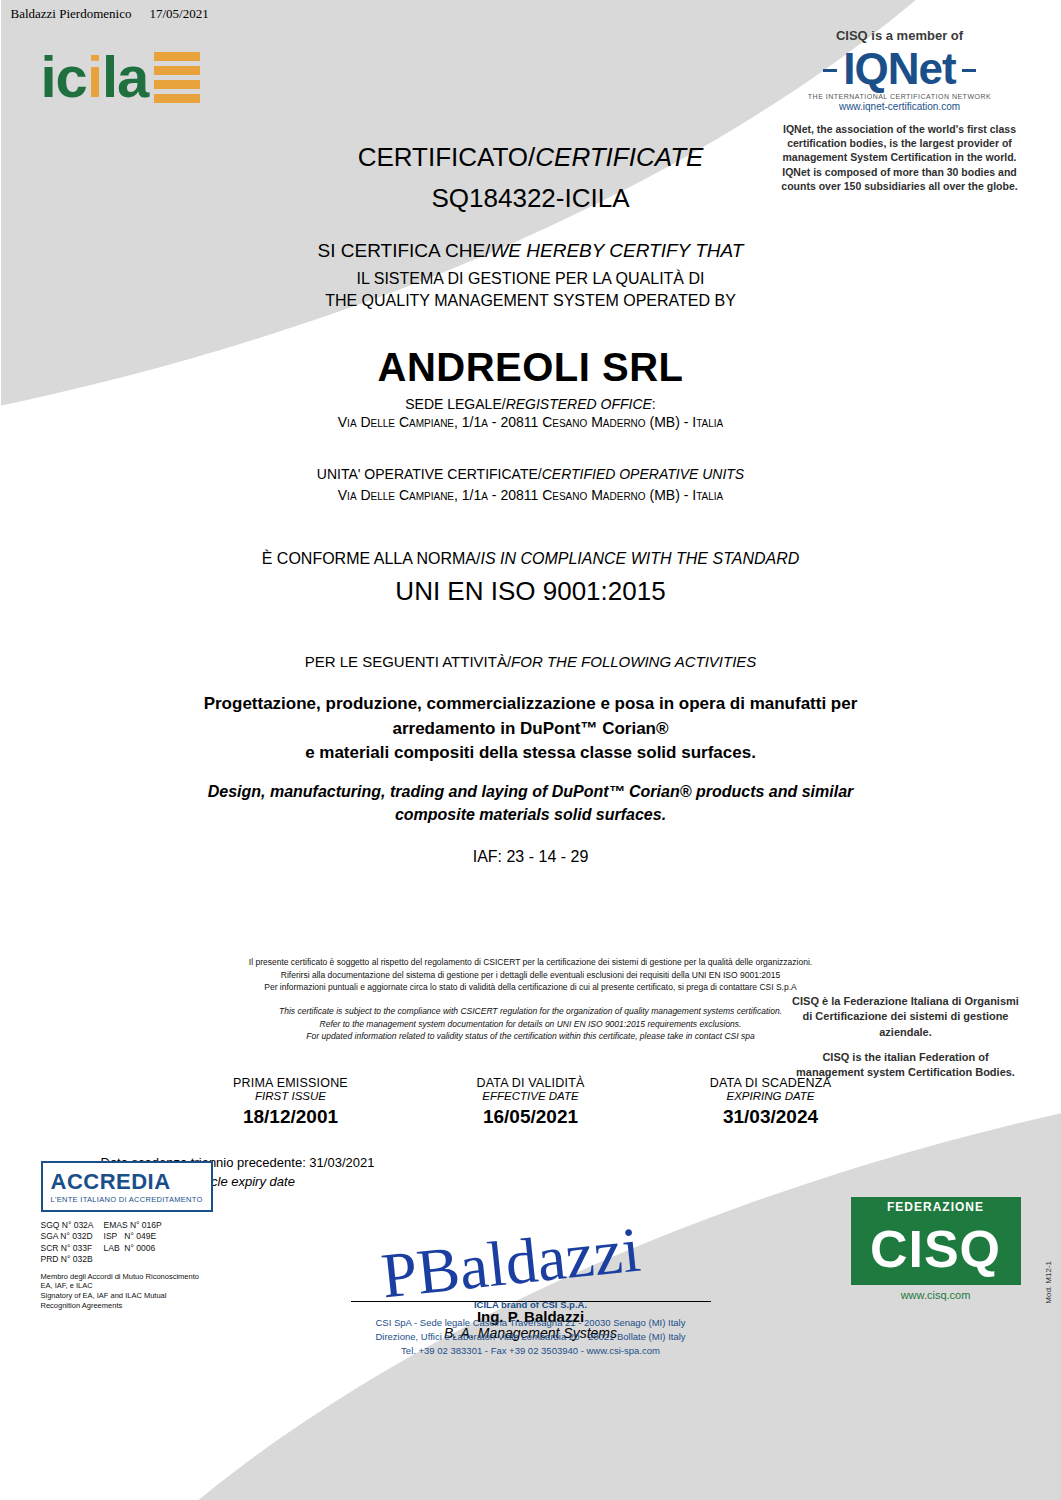Baldazzi Pierdomenico17/05/2021
icila
CISQ is a member of
IQNet
THE INTERNATIONAL CERTIFICATION NETWORK
www.iqnet-certification.com
IQNet, the association of the world's first class certification bodies, is the largest provider of management System Certification in the world.
IQNet is composed of more than 30 bodies and counts over 150 subsidiaries all over the globe.
CERTIFICATO/CERTIFICATE
SQ184322-ICILA
SI CERTIFICA CHE/WE HEREBY CERTIFY THAT
IL SISTEMA DI GESTIONE PER LA QUALITÀ DI
THE QUALITY MANAGEMENT SYSTEM OPERATED BY
ANDREOLI SRL
SEDE LEGALE/REGISTERED OFFICE:
Via Delle Campiane, 1/1a - 20811 Cesano Maderno (MB) - Italia
UNITA' OPERATIVE CERTIFICATE/CERTIFIED OPERATIVE UNITS
Via Delle Campiane, 1/1a - 20811 Cesano Maderno (MB) - Italia
È CONFORME ALLA NORMA/IS IN COMPLIANCE WITH THE STANDARD
UNI EN ISO 9001:2015
PER LE SEGUENTI ATTIVITÀ/FOR THE FOLLOWING ACTIVITIES
Progettazione, produzione, commercializzazione e posa in opera di manufatti per arredamento in DuPont™ Corian®
e materiali compositi della stessa classe solid surfaces.
Design, manufacturing, trading and laying of DuPont™ Corian® products and similar composite materials solid surfaces.
IAF: 23 - 14 - 29
Il presente certificato è soggetto al rispetto del regolamento di CSICERT per la certificazione dei sistemi di gestione per la qualità delle organizzazioni.
Riferirsi alla documentazione del sistema di gestione per i dettagli delle eventuali esclusioni dei requisiti della UNI EN ISO 9001:2015
Per informazioni puntuali e aggiornate circa lo stato di validità della certificazione di cui al presente certificato, si prega di contattare CSI S.p.A
This certificate is subject to the compliance with CSICERT regulation for the organization of quality management systems certification.
Refer to the management system documentation for details on UNI EN ISO 9001:2015 requirements exclusions.
For updated information related to validity status of the certification within this certificate, please take in contact CSI spa
PRIMA EMISSIONE
FIRST ISSUE
18/12/2001
DATA DI VALIDITÀ
EFFECTIVE DATE
16/05/2021
DATA DI SCADENZA
EXPIRING DATE
31/03/2024
Data scadenza triennio precedente: 31/03/2021
Last certification cycle expiry date
PBaldazzi
Ing. P. Baldazzi
B. A. Management Systems
CISQ è la Federazione Italiana di Organismi di Certificazione dei sistemi di gestione aziendale.
CISQ is the italian Federation of management system Certification Bodies.
ACCREDIA
L'ENTE ITALIANO DI ACCREDITAMENTO
| SGQ N° 032A | EMAS N° 016P |
| SGA N° 032D | ISP N° 049E |
| SCR N° 033F | LAB N° 0006 |
| PRD N° 032B | |
Membro degli Accordi di Mutuo Riconoscimento
EA, IAF, e ILAC
Signatory of EA, IAF and ILAC Mutual
Recognition Agreements
FEDERAZIONE
CISQ
www.cisq.com
ICILA brand of CSI S.p.A.
CSI SpA - Sede legale Cascina Traversagna 21 - 20030 Senago (MI) Italy
Direzione, Uffici e Laboratori Viale Lombardia 20 - 20021 Bollate (MI) Italy
Tel. +39 02 383301 - Fax +39 02 3503940 - www.csi-spa.com
Mod. M12-1